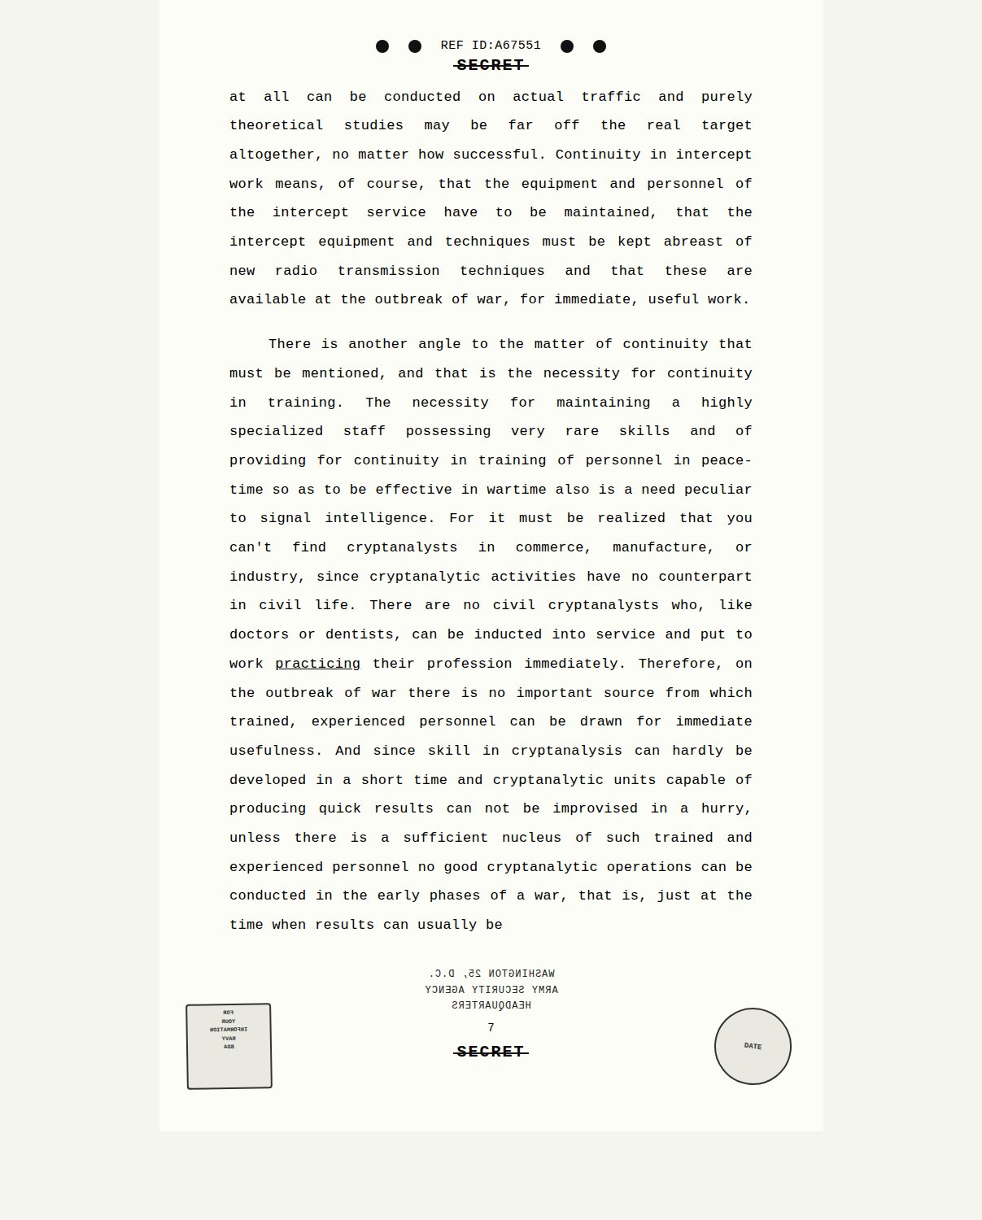REF ID:A67551
SECRET
at all can be conducted on actual traffic and purely theoretical studies may be far off the real target altogether, no matter how successful. Continuity in intercept work means, of course, that the equipment and personnel of the intercept service have to be maintained, that the intercept equipment and techniques must be kept abreast of new radio transmission techniques and that these are available at the outbreak of war, for immediate, useful work.
There is another angle to the matter of continuity that must be mentioned, and that is the necessity for continuity in training. The necessity for maintaining a highly specialized staff possessing very rare skills and of providing for continuity in training of personnel in peace-time so as to be effective in wartime also is a need peculiar to signal intelligence. For it must be realized that you can't find cryptanalysts in commerce, manufacture, or industry, since cryptanalytic activities have no counterpart in civil life. There are no civil cryptanalysts who, like doctors or dentists, can be inducted into service and put to work practicing their profession immediately. Therefore, on the outbreak of war there is no important source from which trained, experienced personnel can be drawn for immediate usefulness. And since skill in cryptanalysis can hardly be developed in a short time and cryptanalytic units capable of producing quick results can not be improvised in a hurry, unless there is a sufficient nucleus of such trained and experienced personnel no good cryptanalytic operations can be conducted in the early phases of a war, that is, just at the time when results can usually be
FOR
YOUR
INFORMATION
NAVY
BDA
WASHINGTON 25, D.C.
ARMY SECURITY AGENCY
HEADQUARTERS
7
DATE
SECRET